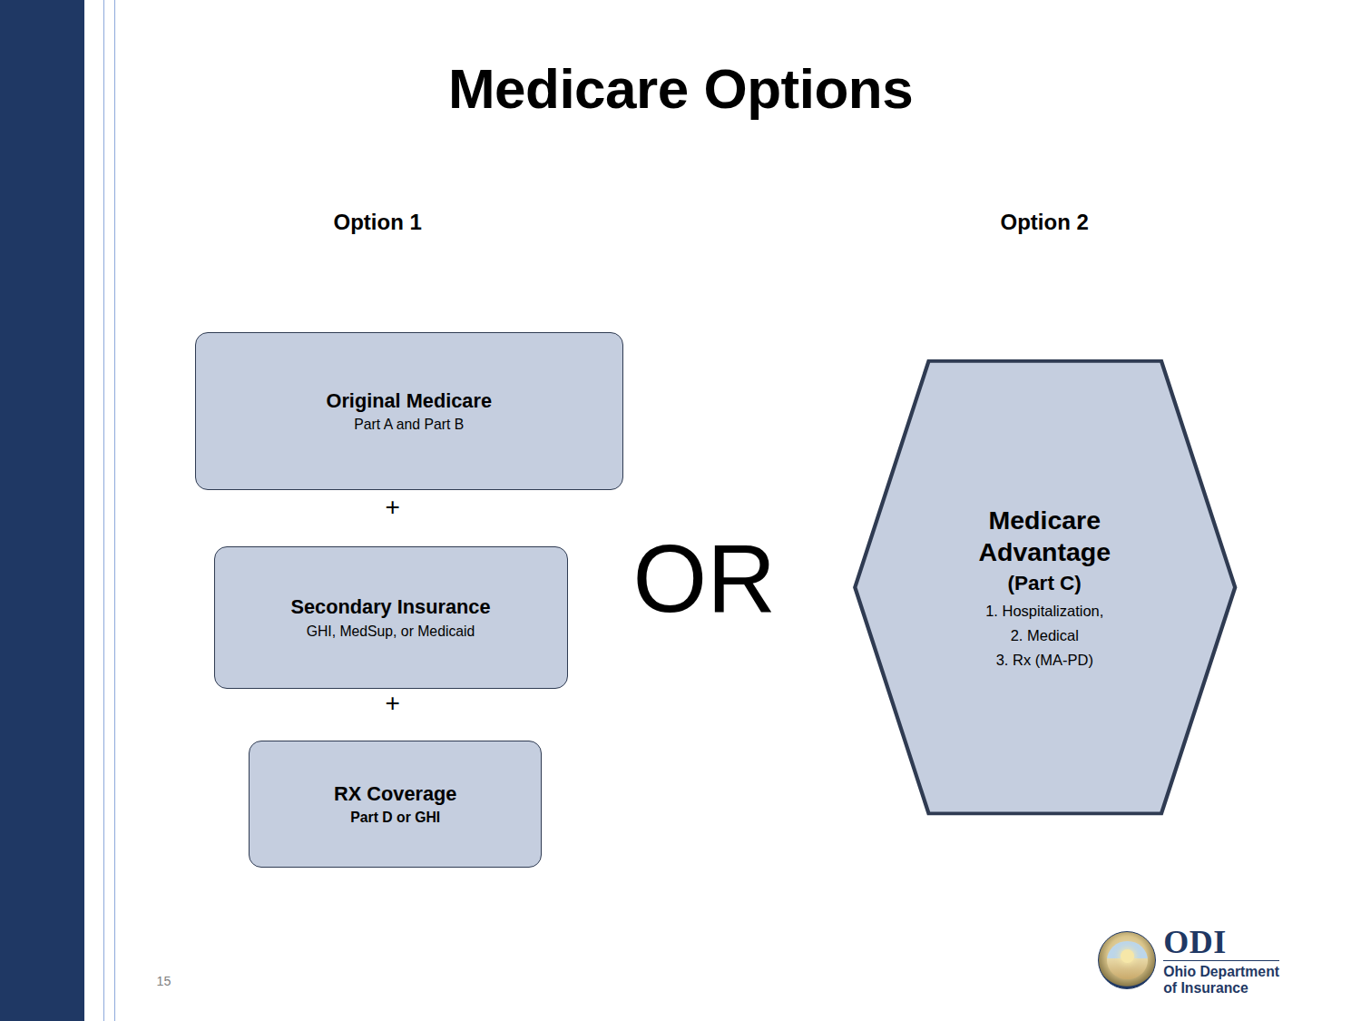Medicare Options
Option 1
Option 2
Original Medicare
Part A and Part B
+
Secondary Insurance
GHI, MedSup, or Medicaid
+
RX Coverage
Part D or GHI
OR
Medicare
Advantage
(Part C)
1. Hospitalization,
2. Medical
3. Rx (MA-PD)
15
ODI Ohio Department
of Insurance